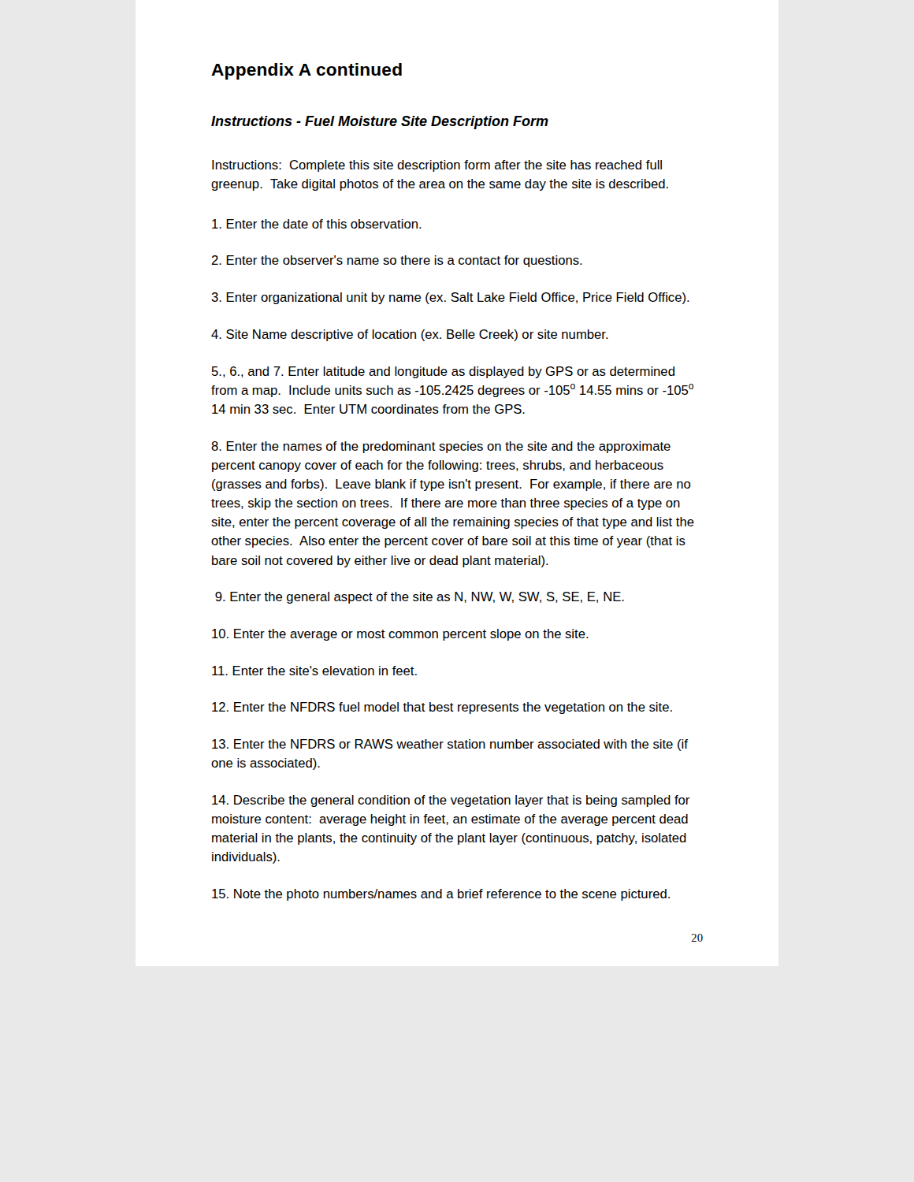Appendix A continued
Instructions - Fuel Moisture Site Description Form
Instructions: Complete this site description form after the site has reached full greenup. Take digital photos of the area on the same day the site is described.
1. Enter the date of this observation.
2. Enter the observer's name so there is a contact for questions.
3. Enter organizational unit by name (ex. Salt Lake Field Office, Price Field Office).
4. Site Name descriptive of location (ex. Belle Creek) or site number.
5., 6., and 7. Enter latitude and longitude as displayed by GPS or as determined from a map. Include units such as -105.2425 degrees or -105o 14.55 mins or -105o 14 min 33 sec. Enter UTM coordinates from the GPS.
8. Enter the names of the predominant species on the site and the approximate percent canopy cover of each for the following: trees, shrubs, and herbaceous (grasses and forbs). Leave blank if type isn't present. For example, if there are no trees, skip the section on trees. If there are more than three species of a type on site, enter the percent coverage of all the remaining species of that type and list the other species. Also enter the percent cover of bare soil at this time of year (that is bare soil not covered by either live or dead plant material).
9. Enter the general aspect of the site as N, NW, W, SW, S, SE, E, NE.
10. Enter the average or most common percent slope on the site.
11. Enter the site's elevation in feet.
12. Enter the NFDRS fuel model that best represents the vegetation on the site.
13. Enter the NFDRS or RAWS weather station number associated with the site (if one is associated).
14. Describe the general condition of the vegetation layer that is being sampled for moisture content: average height in feet, an estimate of the average percent dead material in the plants, the continuity of the plant layer (continuous, patchy, isolated individuals).
15. Note the photo numbers/names and a brief reference to the scene pictured.
20